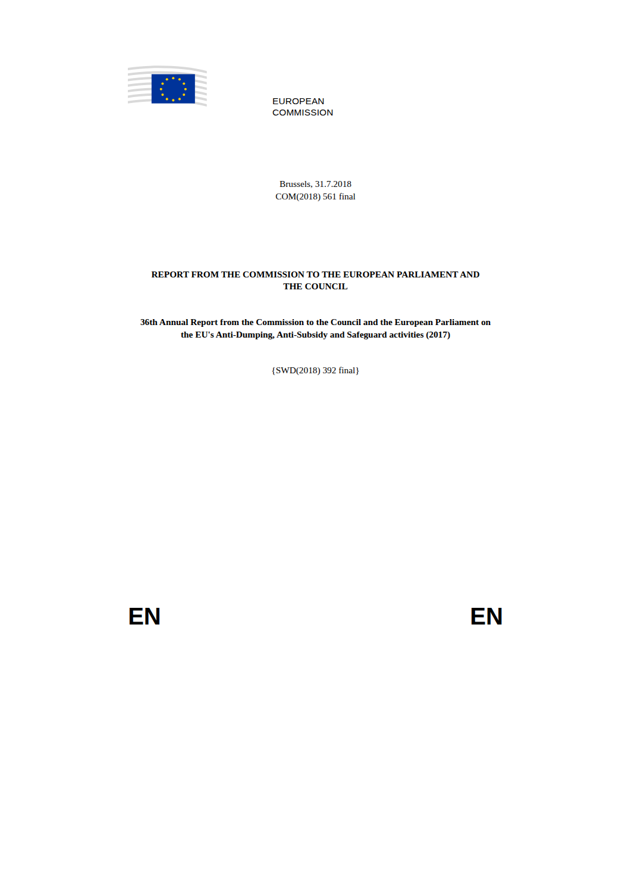EUROPEAN
COMMISSION
Brussels, 31.7.2018
COM(2018) 561 final
REPORT FROM THE COMMISSION TO THE EUROPEAN PARLIAMENT AND THE COUNCIL
36th Annual Report from the Commission to the Council and the European Parliament on the EU's Anti-Dumping, Anti-Subsidy and Safeguard activities (2017)
{SWD(2018) 392 final}
EN EN